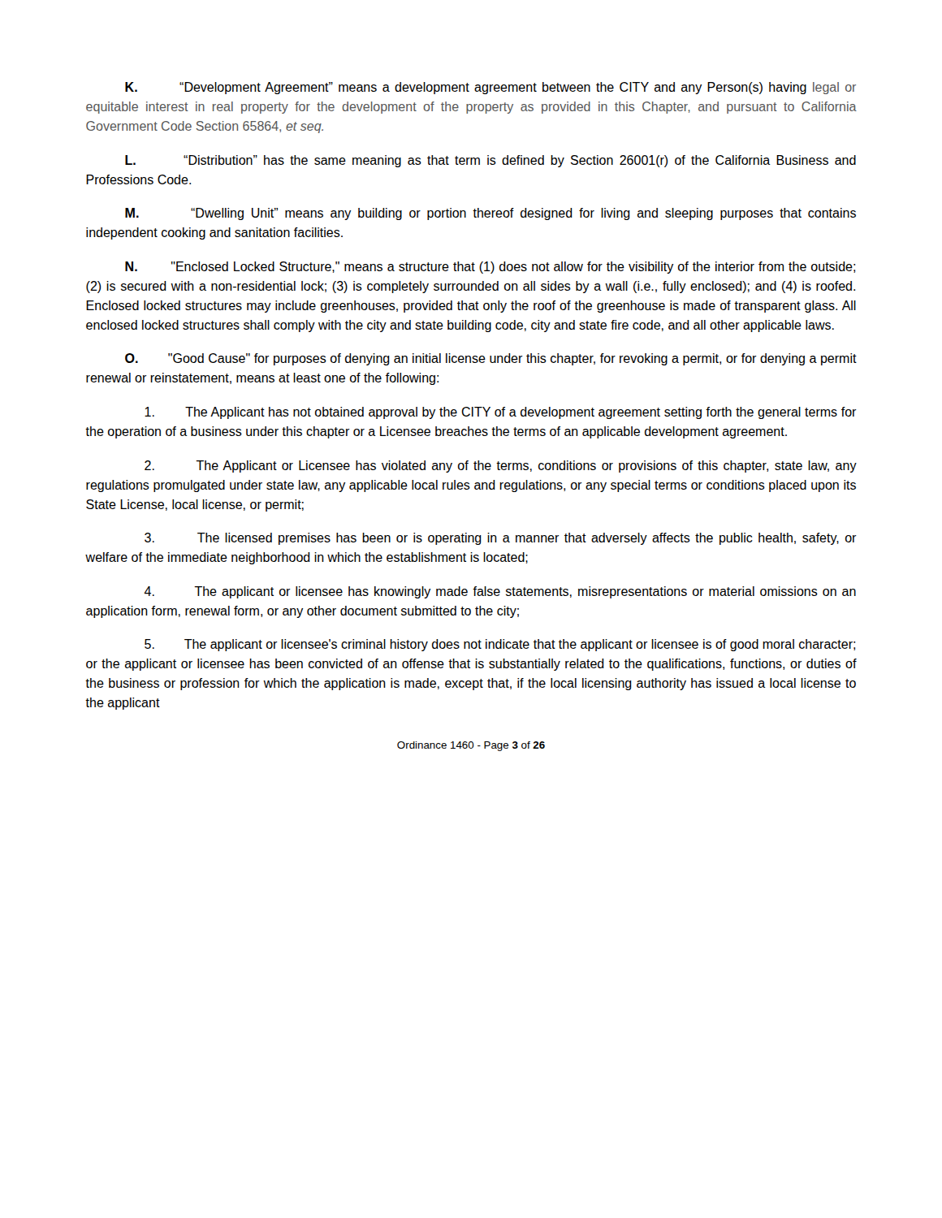K. “Development Agreement” means a development agreement between the CITY and any Person(s) having legal or equitable interest in real property for the development of the property as provided in this Chapter, and pursuant to California Government Code Section 65864, et seq.
L. “Distribution” has the same meaning as that term is defined by Section 26001(r) of the California Business and Professions Code.
M. “Dwelling Unit” means any building or portion thereof designed for living and sleeping purposes that contains independent cooking and sanitation facilities.
N. "Enclosed Locked Structure," means a structure that (1) does not allow for the visibility of the interior from the outside; (2) is secured with a non-residential lock; (3) is completely surrounded on all sides by a wall (i.e., fully enclosed); and (4) is roofed. Enclosed locked structures may include greenhouses, provided that only the roof of the greenhouse is made of transparent glass. All enclosed locked structures shall comply with the city and state building code, city and state fire code, and all other applicable laws.
O. "Good Cause" for purposes of denying an initial license under this chapter, for revoking a permit, or for denying a permit renewal or reinstatement, means at least one of the following:
1. The Applicant has not obtained approval by the CITY of a development agreement setting forth the general terms for the operation of a business under this chapter or a Licensee breaches the terms of an applicable development agreement.
2. The Applicant or Licensee has violated any of the terms, conditions or provisions of this chapter, state law, any regulations promulgated under state law, any applicable local rules and regulations, or any special terms or conditions placed upon its State License, local license, or permit;
3. The licensed premises has been or is operating in a manner that adversely affects the public health, safety, or welfare of the immediate neighborhood in which the establishment is located;
4. The applicant or licensee has knowingly made false statements, misrepresentations or material omissions on an application form, renewal form, or any other document submitted to the city;
5. The applicant or licensee's criminal history does not indicate that the applicant or licensee is of good moral character; or the applicant or licensee has been convicted of an offense that is substantially related to the qualifications, functions, or duties of the business or profession for which the application is made, except that, if the local licensing authority has issued a local license to the applicant
Ordinance 1460 - Page 3 of 26